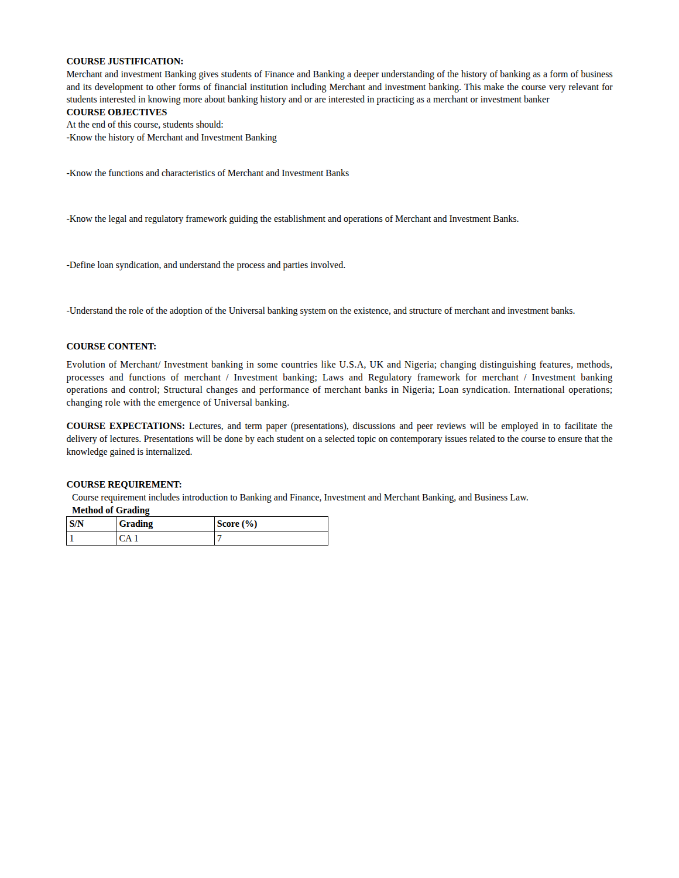COURSE JUSTIFICATION:
Merchant and investment Banking gives students of Finance and Banking a deeper understanding of the history of banking as a form of business and its development to other forms of financial institution including Merchant and investment banking. This make the course very relevant for students interested in knowing more about banking history and or are interested in practicing as a merchant or investment banker
COURSE OBJECTIVES
At the end of this course, students should:
-Know the history of Merchant and Investment Banking
-Know the functions and characteristics of Merchant and Investment Banks
-Know the legal and regulatory framework guiding the establishment and operations of Merchant and Investment Banks.
-Define loan syndication, and understand the process and parties involved.
-Understand the role of the adoption of the Universal banking system on the existence, and structure of merchant and investment banks.
COURSE CONTENT:
Evolution of Merchant/ Investment banking in some countries like U.S.A, UK and Nigeria; changing distinguishing features, methods, processes and functions of merchant / Investment banking; Laws and Regulatory framework for merchant / Investment banking operations and control; Structural changes and performance of merchant banks in Nigeria; Loan syndication. International operations; changing role with the emergence of Universal banking.
COURSE EXPECTATIONS: Lectures, and term paper (presentations), discussions and peer reviews will be employed in to facilitate the delivery of lectures. Presentations will be done by each student on a selected topic on contemporary issues related to the course to ensure that the knowledge gained is internalized.
COURSE REQUIREMENT:
Course requirement includes introduction to Banking and Finance, Investment and Merchant Banking, and Business Law.
Method of Grading
| S/N | Grading | Score (%) |
| --- | --- | --- |
| 1 | CA 1 | 7 |